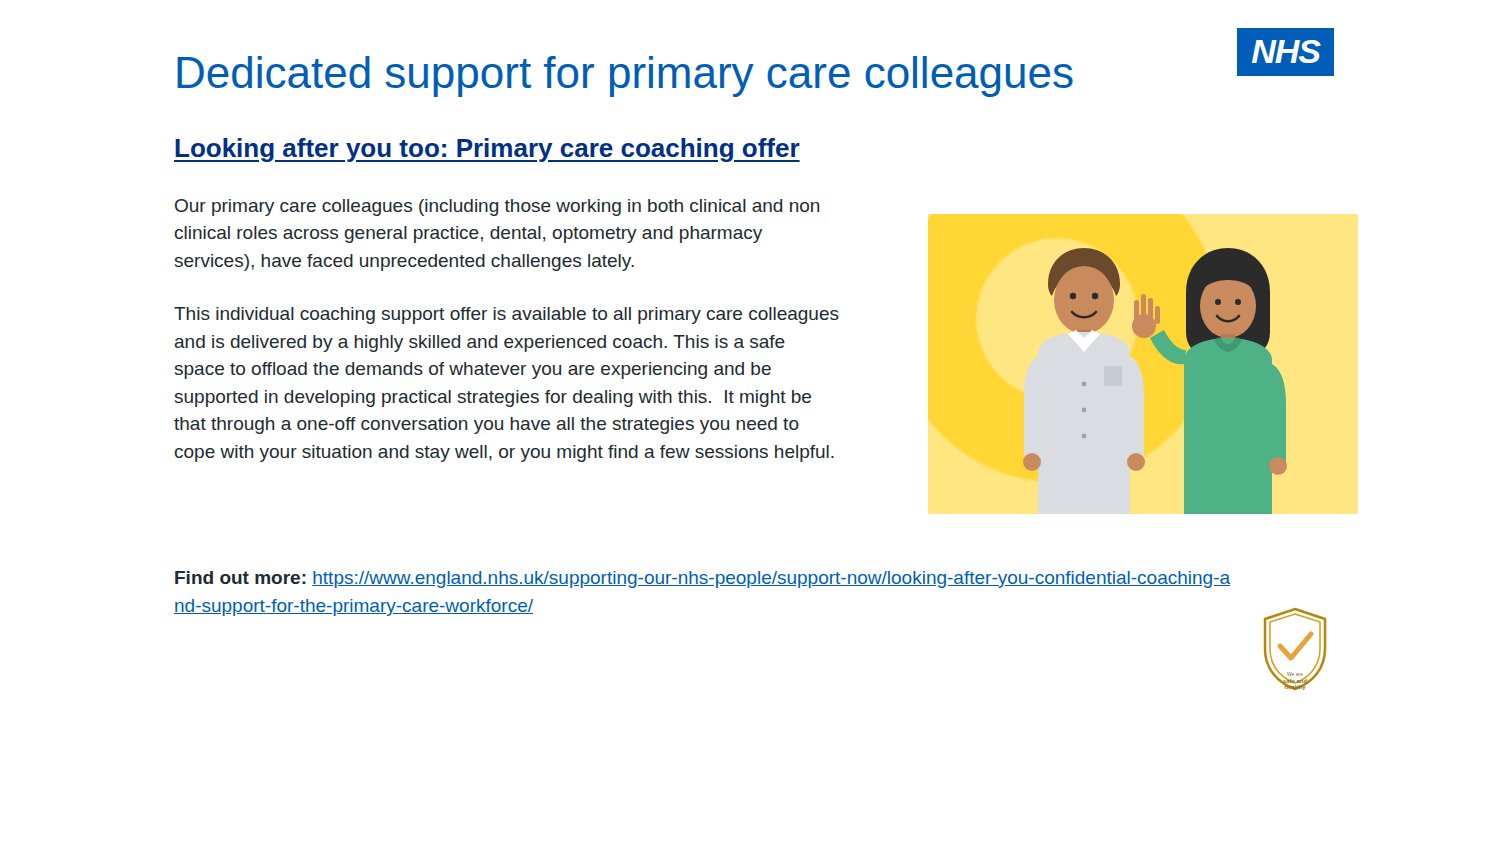NHS
Dedicated support for primary care colleagues
Looking after you too: Primary care coaching offer
Our primary care colleagues (including those working in both clinical and non clinical roles across general practice, dental, optometry and pharmacy services), have faced unprecedented challenges lately.
This individual coaching support offer is available to all primary care colleagues and is delivered by a highly skilled and experienced coach. This is a safe space to offload the demands of whatever you are experiencing and be supported in developing practical strategies for dealing with this. It might be that through a one-off conversation you have all the strategies you need to cope with your situation and stay well, or you might find a few sessions helpful.
Find out more: https://www.england.nhs.uk/supporting-our-nhs-people/support-now/looking-after-you-confidential-coaching-and-support-for-the-primary-care-workforce/
We are safe and healthy